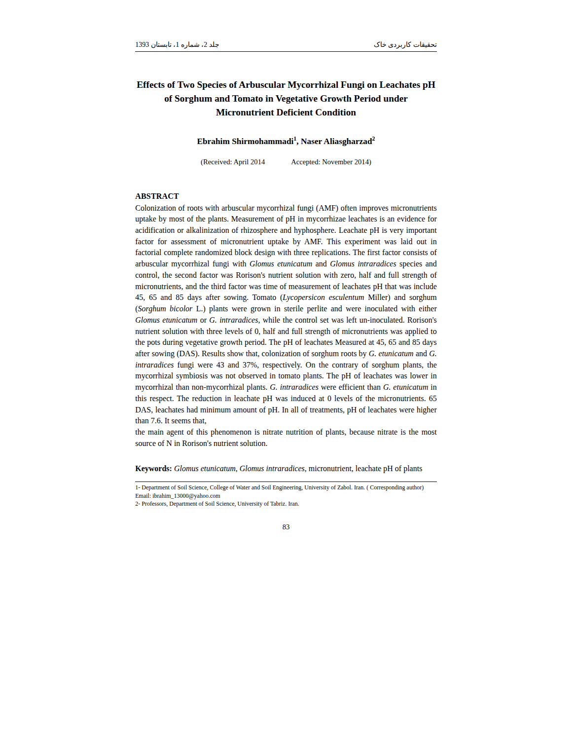جلد 2، شماره 1، تابستان 1393
تحقیقات کاربردی خاک
Effects of Two Species of Arbuscular Mycorrhizal Fungi on Leachates pH of Sorghum and Tomato in Vegetative Growth Period under Micronutrient Deficient Condition
Ebrahim Shirmohammadi1, Naser Aliasgharzad2
(Received: April 2014 Accepted: November 2014)
ABSTRACT
Colonization of roots with arbuscular mycorrhizal fungi (AMF) often improves micronutrients uptake by most of the plants. Measurement of pH in mycorrhizae leachates is an evidence for acidification or alkalinization of rhizosphere and hyphosphere. Leachate pH is very important factor for assessment of micronutrient uptake by AMF. This experiment was laid out in factorial complete randomized block design with three replications. The first factor consists of arbuscular mycorrhizal fungi with Glomus etunicatum and Glomus intraradices species and control, the second factor was Rorison's nutrient solution with zero, half and full strength of micronutrients, and the third factor was time of measurement of leachates pH that was include 45, 65 and 85 days after sowing. Tomato (Lycopersicon esculentum Miller) and sorghum (Sorghum bicolor L.) plants were grown in sterile perlite and were inoculated with either Glomus etunicatum or G. intraradices, while the control set was left un-inoculated. Rorison's nutrient solution with three levels of 0, half and full strength of micronutrients was applied to the pots during vegetative growth period. The pH of leachates Measured at 45, 65 and 85 days after sowing (DAS). Results show that, colonization of sorghum roots by G. etunicatum and G. intraradices fungi were 43 and 37%, respectively. On the contrary of sorghum plants, the mycorrhizal symbiosis was not observed in tomato plants. The pH of leachates was lower in mycorrhizal than non-mycorrhizal plants. G. intraradices were efficient than G. etunicatum in this respect. The reduction in leachate pH was induced at 0 levels of the micronutrients. 65 DAS, leachates had minimum amount of pH. In all of treatments, pH of leachates were higher than 7.6. It seems that, the main agent of this phenomenon is nitrate nutrition of plants, because nitrate is the most source of N in Rorison's nutrient solution.
Keywords: Glomus etunicatum, Glomus intraradices, micronutrient, leachate pH of plants
1- Department of Soil Science, College of Water and Soil Engineering, University of Zabol. Iran. ( Corresponding author)
Email: ibrahim_13000@yahoo.com
2- Professors, Department of Soil Science, University of Tabriz. Iran.
83